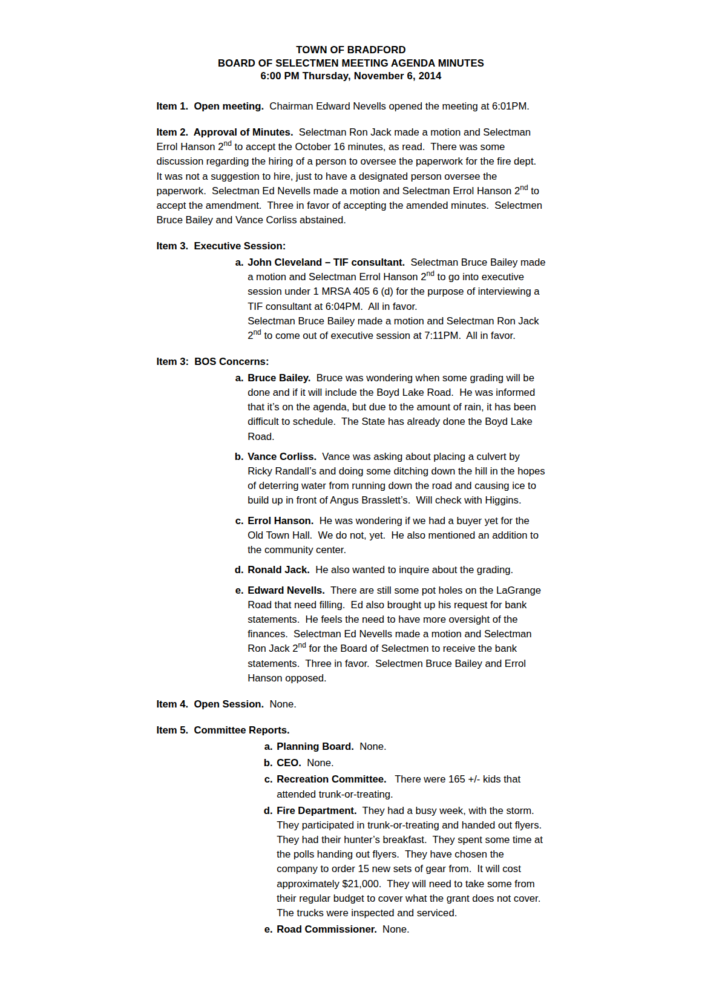TOWN OF BRADFORD
BOARD OF SELECTMEN MEETING AGENDA MINUTES
6:00 PM Thursday, November 6, 2014
Item 1. Open meeting. Chairman Edward Nevells opened the meeting at 6:01PM.
Item 2. Approval of Minutes. Selectman Ron Jack made a motion and Selectman Errol Hanson 2nd to accept the October 16 minutes, as read. There was some discussion regarding the hiring of a person to oversee the paperwork for the fire dept. It was not a suggestion to hire, just to have a designated person oversee the paperwork. Selectman Ed Nevells made a motion and Selectman Errol Hanson 2nd to accept the amendment. Three in favor of accepting the amended minutes. Selectmen Bruce Bailey and Vance Corliss abstained.
Item 3. Executive Session:
John Cleveland – TIF consultant. Selectman Bruce Bailey made a motion and Selectman Errol Hanson 2nd to go into executive session under 1 MRSA 405 6 (d) for the purpose of interviewing a TIF consultant at 6:04PM. All in favor.
Selectman Bruce Bailey made a motion and Selectman Ron Jack 2nd to come out of executive session at 7:11PM. All in favor.
Item 3: BOS Concerns:
Bruce Bailey. Bruce was wondering when some grading will be done and if it will include the Boyd Lake Road. He was informed that it’s on the agenda, but due to the amount of rain, it has been difficult to schedule. The State has already done the Boyd Lake Road.
Vance Corliss. Vance was asking about placing a culvert by Ricky Randall’s and doing some ditching down the hill in the hopes of deterring water from running down the road and causing ice to build up in front of Angus Brasslett’s. Will check with Higgins.
Errol Hanson. He was wondering if we had a buyer yet for the Old Town Hall. We do not, yet. He also mentioned an addition to the community center.
Ronald Jack. He also wanted to inquire about the grading.
Edward Nevells. There are still some pot holes on the LaGrange Road that need filling. Ed also brought up his request for bank statements. He feels the need to have more oversight of the finances. Selectman Ed Nevells made a motion and Selectman Ron Jack 2nd for the Board of Selectmen to receive the bank statements. Three in favor. Selectmen Bruce Bailey and Errol Hanson opposed.
Item 4. Open Session. None.
Item 5. Committee Reports.
Planning Board. None.
CEO. None.
Recreation Committee. There were 165 +/- kids that attended trunk-or-treating.
Fire Department. They had a busy week, with the storm. They participated in trunk-or-treating and handed out flyers. They had their hunter’s breakfast. They spent some time at the polls handing out flyers. They have chosen the company to order 15 new sets of gear from. It will cost approximately $21,000. They will need to take some from their regular budget to cover what the grant does not cover. The trucks were inspected and serviced.
Road Commissioner. None.